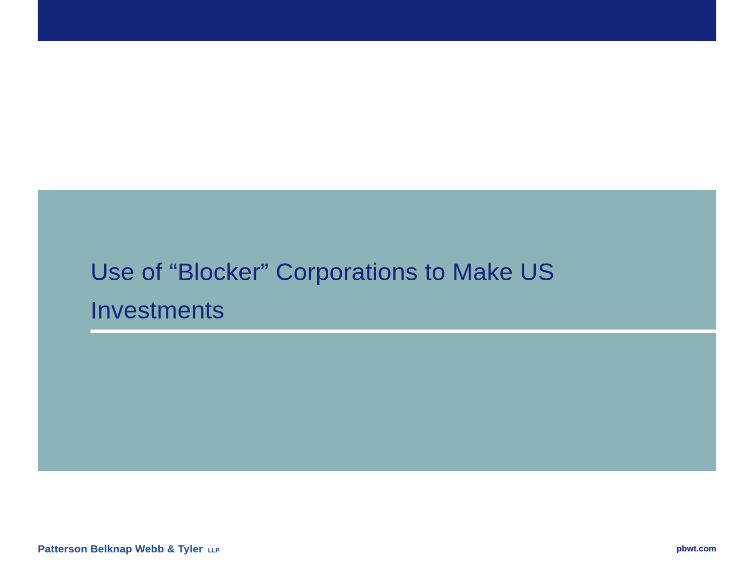Use of “Blocker” Corporations to Make US Investments
Patterson Belknap Webb & Tyler LLP
pbwt.com